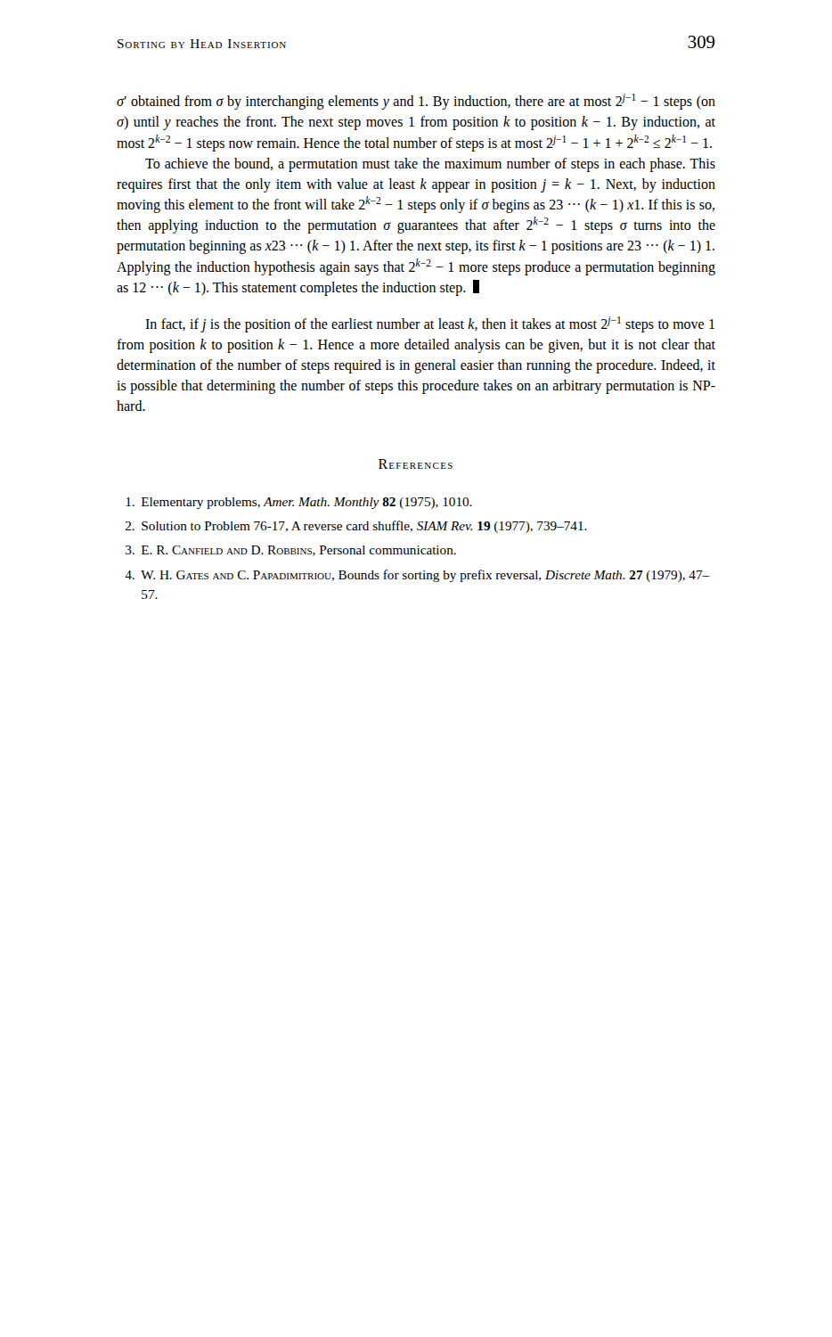Sorting by Head Insertion 309
σ′ obtained from σ by interchanging elements y and 1. By induction, there are at most 2j−1 − 1 steps (on σ) until y reaches the front. The next step moves 1 from position k to position k − 1. By induction, at most 2k−2 − 1 steps now remain. Hence the total number of steps is at most 2j−1 − 1 + 1 + 2k−2 ≤ 2k−1 − 1.
To achieve the bound, a permutation must take the maximum number of steps in each phase. This requires first that the only item with value at least k appear in position j = k − 1. Next, by induction moving this element to the front will take 2k−2 − 1 steps only if σ begins as 23 ··· (k − 1) x1. If this is so, then applying induction to the permutation σ guarantees that after 2k−2 − 1 steps σ turns into the permutation beginning as x23 ··· (k − 1) 1. After the next step, its first k − 1 positions are 23 ··· (k − 1) 1. Applying the induction hypothesis again says that 2k−2 − 1 more steps produce a permutation beginning as 12 ··· (k − 1). This statement completes the induction step.
In fact, if j is the position of the earliest number at least k, then it takes at most 2j−1 steps to move 1 from position k to position k − 1. Hence a more detailed analysis can be given, but it is not clear that determination of the number of steps required is in general easier than running the procedure. Indeed, it is possible that determining the number of steps this procedure takes on an arbitrary permutation is NP-hard.
References
Elementary problems, Amer. Math. Monthly 82 (1975), 1010.
Solution to Problem 76-17, A reverse card shuffle, SIAM Rev. 19 (1977), 739–741.
E. R. Canfield and D. Robbins, Personal communication.
W. H. Gates and C. Papadimitriou, Bounds for sorting by prefix reversal, Discrete Math. 27 (1979), 47–57.